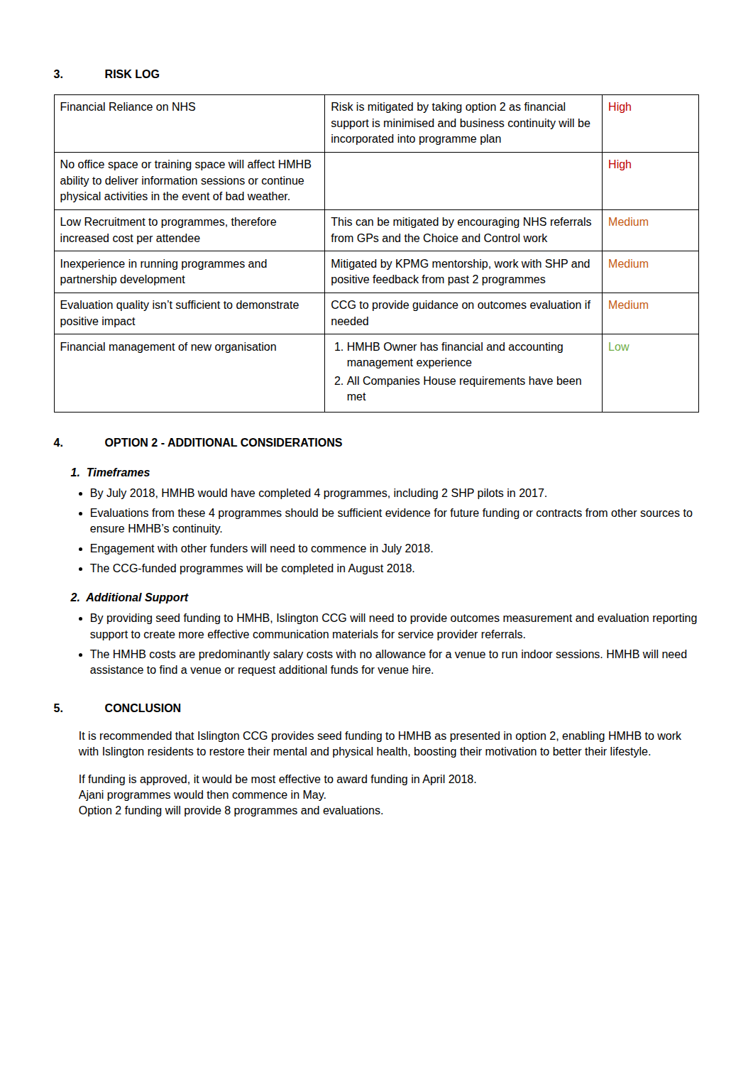3. RISK LOG
| Financial Reliance on NHS | Risk is mitigated by taking option 2 as financial support is minimised and business continuity will be incorporated into programme plan | High |
| No office space or training space will affect HMHB ability to deliver information sessions or continue physical activities in the event of bad weather. | | High |
| Low Recruitment to programmes, therefore increased cost per attendee | This can be mitigated by encouraging NHS referrals from GPs and the Choice and Control work | Medium |
| Inexperience in running programmes and partnership development | Mitigated by KPMG mentorship, work with SHP and positive feedback from past 2 programmes | Medium |
| Evaluation quality isn’t sufficient to demonstrate positive impact | CCG to provide guidance on outcomes evaluation if needed | Medium |
| Financial management of new organisation | HMHB Owner has financial and accounting management experience All Companies House requirements have been met | Low |
4. OPTION 2 - ADDITIONAL CONSIDERATIONS
1. Timeframes
By July 2018, HMHB would have completed 4 programmes, including 2 SHP pilots in 2017.
Evaluations from these 4 programmes should be sufficient evidence for future funding or contracts from other sources to ensure HMHB’s continuity.
Engagement with other funders will need to commence in July 2018.
The CCG-funded programmes will be completed in August 2018.
2. Additional Support
By providing seed funding to HMHB, Islington CCG will need to provide outcomes measurement and evaluation reporting support to create more effective communication materials for service provider referrals.
The HMHB costs are predominantly salary costs with no allowance for a venue to run indoor sessions. HMHB will need assistance to find a venue or request additional funds for venue hire.
5. CONCLUSION
It is recommended that Islington CCG provides seed funding to HMHB as presented in option 2, enabling HMHB to work with Islington residents to restore their mental and physical health, boosting their motivation to better their lifestyle.
If funding is approved, it would be most effective to award funding in April 2018.
Ajani programmes would then commence in May.
Option 2 funding will provide 8 programmes and evaluations.